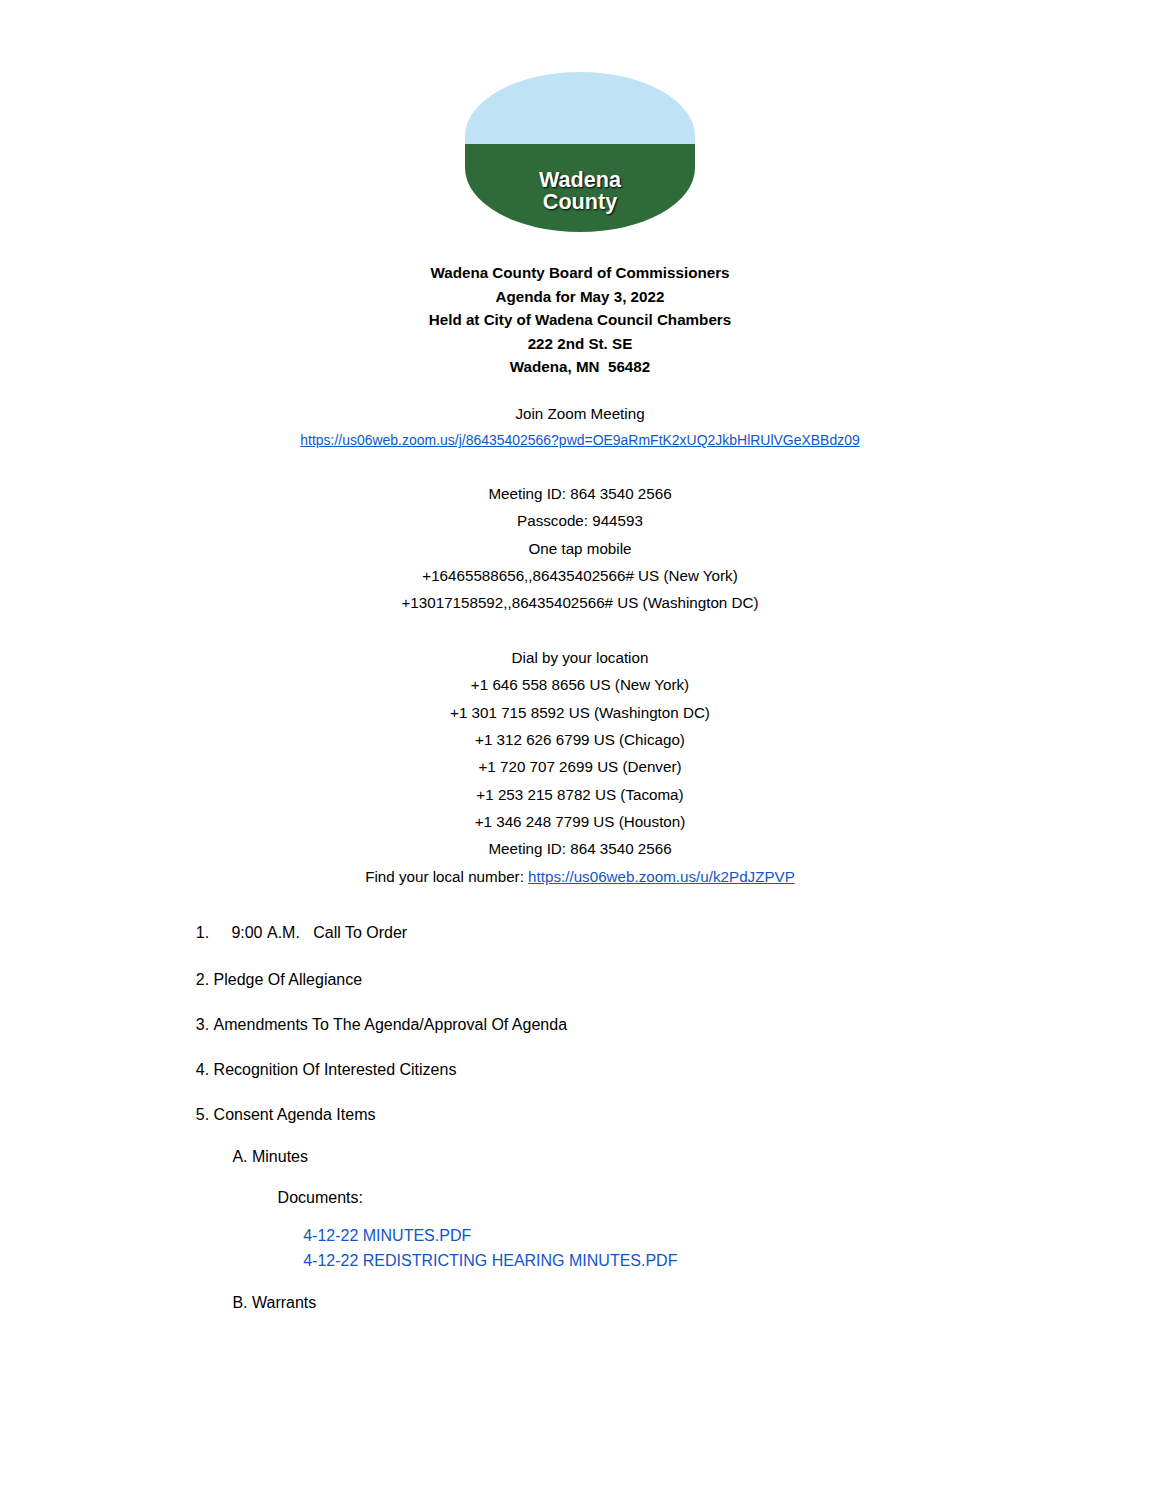Wadena
County
Wadena County Board of Commissioners
Agenda for May 3, 2022
Held at City of Wadena Council Chambers
222 2nd St. SE
Wadena, MN 56482
Join Zoom Meeting
https://us06web.zoom.us/j/86435402566?pwd=OE9aRmFtK2xUQ2JkbHlRUlVGeXBBdz09
Meeting ID: 864 3540 2566
Passcode: 944593
One tap mobile
+16465588656,,86435402566# US (New York)
+13017158592,,86435402566# US (Washington DC)
Dial by your location
+1 646 558 8656 US (New York)
+1 301 715 8592 US (Washington DC)
+1 312 626 6799 US (Chicago)
+1 720 707 2699 US (Denver)
+1 253 215 8782 US (Tacoma)
+1 346 248 7799 US (Houston)
Meeting ID: 864 3540 2566
Find your local number: https://us06web.zoom.us/u/k2PdJZPVP
9:00 A.M. Call To Order
Pledge Of Allegiance
Amendments To The Agenda/Approval Of Agenda
Recognition Of Interested Citizens
Consent Agenda Items
Minutes
Documents:
4-12-22 MINUTES.PDF
4-12-22 REDISTRICTING HEARING MINUTES.PDF
Warrants